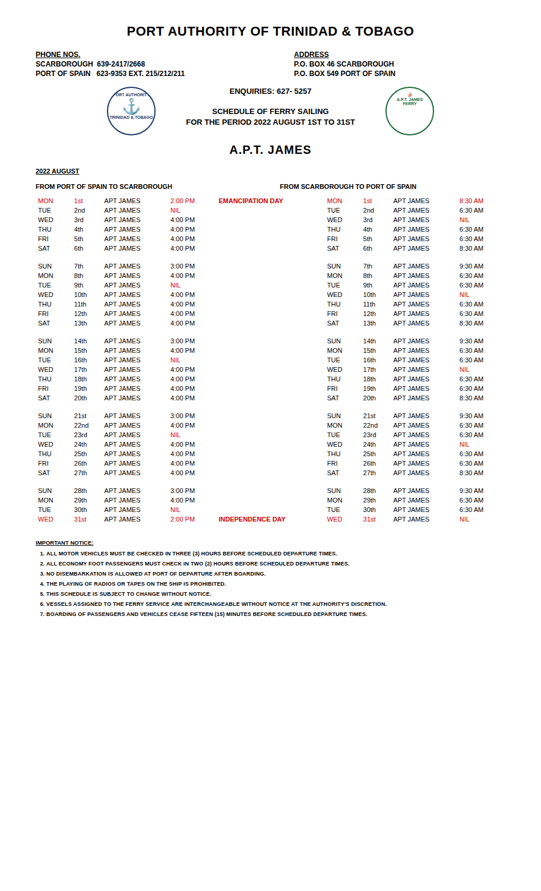PORT AUTHORITY OF TRINIDAD & TOBAGO
| PHONE NOS. | ADDRESS |
| SCARBOROUGH 639-2417/2668 | P.O. BOX 46 SCARBOROUGH |
| PORT OF SPAIN 623-9353 EXT. 215/212/211 | P.O. BOX 549 PORT OF SPAIN |
PORT AUTHORITY⚓TRINIDAD & TOBAGO
⛵
A.P.T. JAMES
FERRY
ENQUIRIES: 627- 5257
SCHEDULE OF FERRY SAILING
FOR THE PERIOD 2022 AUGUST 1ST TO 31ST
A.P.T. JAMES
2022 AUGUST
| FROM PORT OF SPAIN TO SCARBOROUGH | FROM SCARBOROUGH TO PORT OF SPAIN |
| MON | 1st | APT JAMES | 2:00 PM | EMANCIPATION DAY | | MON | 1st | APT JAMES | 8:30 AM |
| TUE | 2nd | APT JAMES | NIL | | | TUE | 2nd | APT JAMES | 6:30 AM |
| WED | 3rd | APT JAMES | 4:00 PM | | | WED | 3rd | APT JAMES | NIL |
| THU | 4th | APT JAMES | 4:00 PM | | | THU | 4th | APT JAMES | 6:30 AM |
| FRI | 5th | APT JAMES | 4:00 PM | | | FRI | 5th | APT JAMES | 6:30 AM |
| SAT | 6th | APT JAMES | 4:00 PM | | | SAT | 6th | APT JAMES | 8:30 AM |
| SUN | 7th | APT JAMES | 3:00 PM | | | SUN | 7th | APT JAMES | 9:30 AM |
| MON | 8th | APT JAMES | 4:00 PM | | | MON | 8th | APT JAMES | 6:30 AM |
| TUE | 9th | APT JAMES | NIL | | | TUE | 9th | APT JAMES | 6:30 AM |
| WED | 10th | APT JAMES | 4:00 PM | | | WED | 10th | APT JAMES | NIL |
| THU | 11th | APT JAMES | 4:00 PM | | | THU | 11th | APT JAMES | 6:30 AM |
| FRI | 12th | APT JAMES | 4:00 PM | | | FRI | 12th | APT JAMES | 6:30 AM |
| SAT | 13th | APT JAMES | 4:00 PM | | | SAT | 13th | APT JAMES | 8:30 AM |
| SUN | 14th | APT JAMES | 3:00 PM | | | SUN | 14th | APT JAMES | 9:30 AM |
| MON | 15th | APT JAMES | 4:00 PM | | | MON | 15th | APT JAMES | 6:30 AM |
| TUE | 16th | APT JAMES | NIL | | | TUE | 16th | APT JAMES | 6:30 AM |
| WED | 17th | APT JAMES | 4:00 PM | | | WED | 17th | APT JAMES | NIL |
| THU | 18th | APT JAMES | 4:00 PM | | | THU | 18th | APT JAMES | 6:30 AM |
| FRI | 19th | APT JAMES | 4:00 PM | | | FRI | 19th | APT JAMES | 6:30 AM |
| SAT | 20th | APT JAMES | 4:00 PM | | | SAT | 20th | APT JAMES | 8:30 AM |
| SUN | 21st | APT JAMES | 3:00 PM | | | SUN | 21st | APT JAMES | 9:30 AM |
| MON | 22nd | APT JAMES | 4:00 PM | | | MON | 22nd | APT JAMES | 6:30 AM |
| TUE | 23rd | APT JAMES | NIL | | | TUE | 23rd | APT JAMES | 6:30 AM |
| WED | 24th | APT JAMES | 4:00 PM | | | WED | 24th | APT JAMES | NIL |
| THU | 25th | APT JAMES | 4:00 PM | | | THU | 25th | APT JAMES | 6:30 AM |
| FRI | 26th | APT JAMES | 4:00 PM | | | FRI | 26th | APT JAMES | 6:30 AM |
| SAT | 27th | APT JAMES | 4:00 PM | | | SAT | 27th | APT JAMES | 8:30 AM |
| SUN | 28th | APT JAMES | 3:00 PM | | | SUN | 28th | APT JAMES | 9:30 AM |
| MON | 29th | APT JAMES | 4:00 PM | | | MON | 29th | APT JAMES | 6:30 AM |
| TUE | 30th | APT JAMES | NIL | | | TUE | 30th | APT JAMES | 6:30 AM |
| WED | 31st | APT JAMES | 2:00 PM | INDEPENDENCE DAY | | WED | 31st | APT JAMES | NIL |
IMPORTANT NOTICE:
ALL MOTOR VEHICLES MUST BE CHECKED IN THREE (3) HOURS BEFORE SCHEDULED DEPARTURE TIMES.
ALL ECONOMY FOOT PASSENGERS MUST CHECK IN TWO (2) HOURS BEFORE SCHEDULED DEPARTURE TIMES.
NO DISEMBARKATION IS ALLOWED AT PORT OF DEPARTURE AFTER BOARDING.
THE PLAYING OF RADIOS OR TAPES ON THE SHIP IS PROHIBITED.
THIS SCHEDULE IS SUBJECT TO CHANGE WITHOUT NOTICE.
VESSELS ASSIGNED TO THE FERRY SERVICE ARE INTERCHANGEABLE WITHOUT NOTICE AT THE AUTHORITY'S DISCRETION.
BOARDING OF PASSENGERS AND VEHICLES CEASE FIFTEEN (15) MINUTES BEFORE SCHEDULED DEPARTURE TIMES.